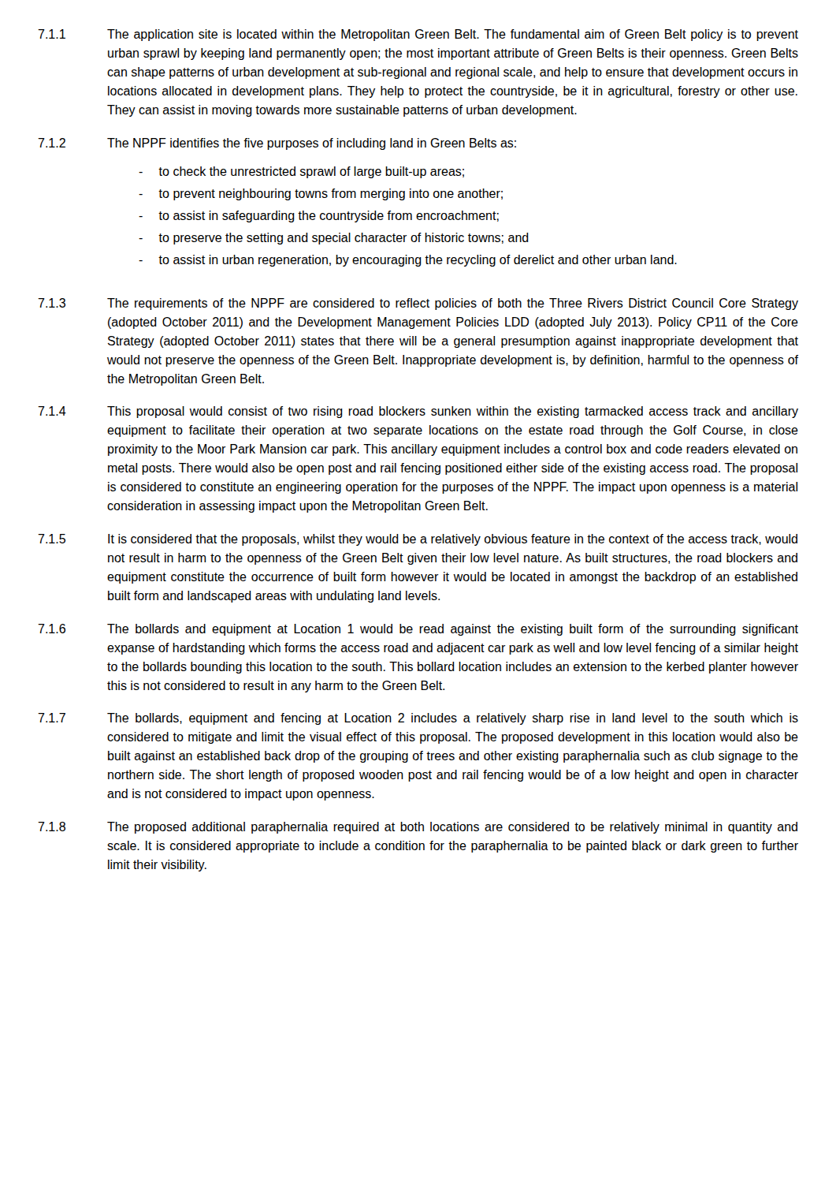7.1.1
The application site is located within the Metropolitan Green Belt. The fundamental aim of Green Belt policy is to prevent urban sprawl by keeping land permanently open; the most important attribute of Green Belts is their openness. Green Belts can shape patterns of urban development at sub-regional and regional scale, and help to ensure that development occurs in locations allocated in development plans. They help to protect the countryside, be it in agricultural, forestry or other use. They can assist in moving towards more sustainable patterns of urban development.
7.1.2
The NPPF identifies the five purposes of including land in Green Belts as:
to check the unrestricted sprawl of large built-up areas;
to prevent neighbouring towns from merging into one another;
to assist in safeguarding the countryside from encroachment;
to preserve the setting and special character of historic towns; and
to assist in urban regeneration, by encouraging the recycling of derelict and other urban land.
7.1.3
The requirements of the NPPF are considered to reflect policies of both the Three Rivers District Council Core Strategy (adopted October 2011) and the Development Management Policies LDD (adopted July 2013). Policy CP11 of the Core Strategy (adopted October 2011) states that there will be a general presumption against inappropriate development that would not preserve the openness of the Green Belt. Inappropriate development is, by definition, harmful to the openness of the Metropolitan Green Belt.
7.1.4
This proposal would consist of two rising road blockers sunken within the existing tarmacked access track and ancillary equipment to facilitate their operation at two separate locations on the estate road through the Golf Course, in close proximity to the Moor Park Mansion car park. This ancillary equipment includes a control box and code readers elevated on metal posts. There would also be open post and rail fencing positioned either side of the existing access road. The proposal is considered to constitute an engineering operation for the purposes of the NPPF. The impact upon openness is a material consideration in assessing impact upon the Metropolitan Green Belt.
7.1.5
It is considered that the proposals, whilst they would be a relatively obvious feature in the context of the access track, would not result in harm to the openness of the Green Belt given their low level nature. As built structures, the road blockers and equipment constitute the occurrence of built form however it would be located in amongst the backdrop of an established built form and landscaped areas with undulating land levels.
7.1.6
The bollards and equipment at Location 1 would be read against the existing built form of the surrounding significant expanse of hardstanding which forms the access road and adjacent car park as well and low level fencing of a similar height to the bollards bounding this location to the south. This bollard location includes an extension to the kerbed planter however this is not considered to result in any harm to the Green Belt.
7.1.7
The bollards, equipment and fencing at Location 2 includes a relatively sharp rise in land level to the south which is considered to mitigate and limit the visual effect of this proposal. The proposed development in this location would also be built against an established back drop of the grouping of trees and other existing paraphernalia such as club signage to the northern side. The short length of proposed wooden post and rail fencing would be of a low height and open in character and is not considered to impact upon openness.
7.1.8
The proposed additional paraphernalia required at both locations are considered to be relatively minimal in quantity and scale. It is considered appropriate to include a condition for the paraphernalia to be painted black or dark green to further limit their visibility.